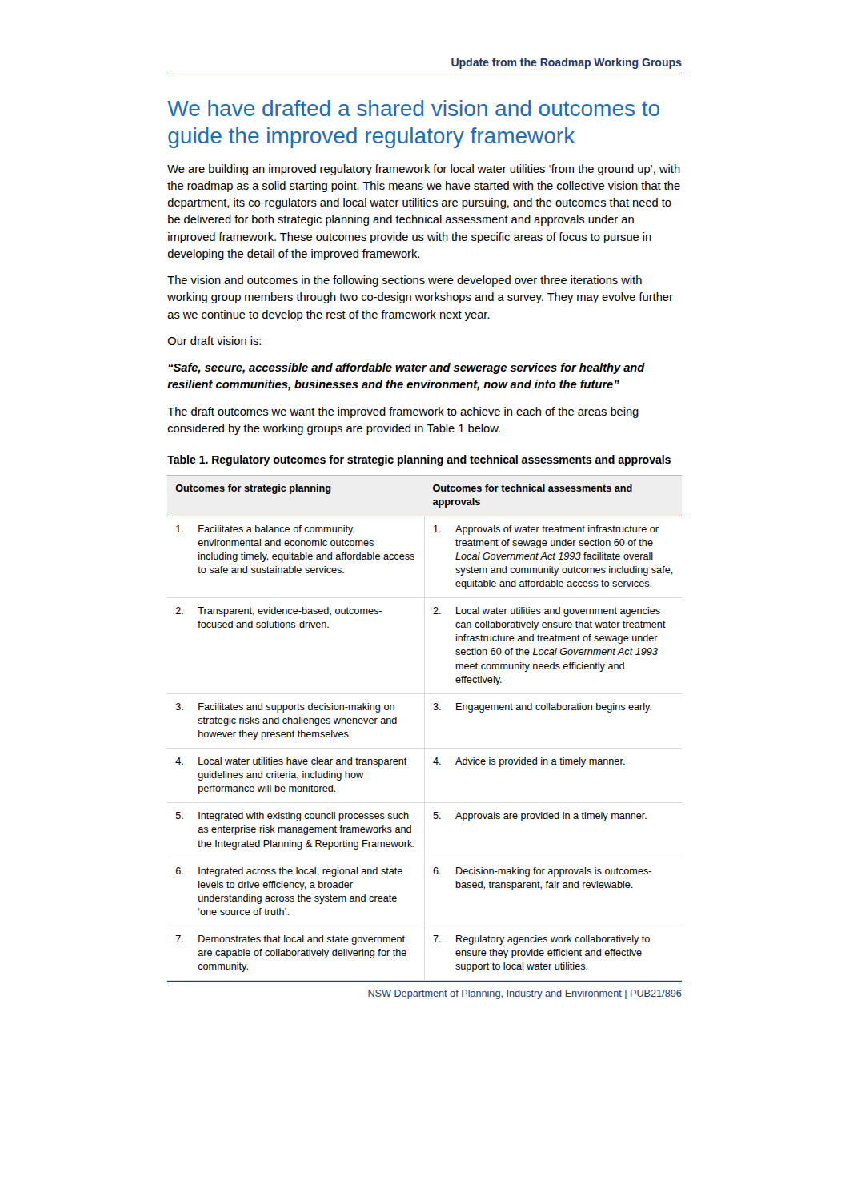Update from the Roadmap Working Groups
We have drafted a shared vision and outcomes to guide the improved regulatory framework
We are building an improved regulatory framework for local water utilities ‘from the ground up’, with the roadmap as a solid starting point. This means we have started with the collective vision that the department, its co-regulators and local water utilities are pursuing, and the outcomes that need to be delivered for both strategic planning and technical assessment and approvals under an improved framework. These outcomes provide us with the specific areas of focus to pursue in developing the detail of the improved framework.
The vision and outcomes in the following sections were developed over three iterations with working group members through two co-design workshops and a survey. They may evolve further as we continue to develop the rest of the framework next year.
Our draft vision is:
“Safe, secure, accessible and affordable water and sewerage services for healthy and resilient communities, businesses and the environment, now and into the future”
The draft outcomes we want the improved framework to achieve in each of the areas being considered by the working groups are provided in Table 1 below.
Table 1. Regulatory outcomes for strategic planning and technical assessments and approvals
| Outcomes for strategic planning | Outcomes for technical assessments and approvals |
| --- | --- |
| 1. Facilitates a balance of community, environmental and economic outcomes including timely, equitable and affordable access to safe and sustainable services. | 1. Approvals of water treatment infrastructure or treatment of sewage under section 60 of the Local Government Act 1993 facilitate overall system and community outcomes including safe, equitable and affordable access to services. |
| 2. Transparent, evidence-based, outcomes-focused and solutions-driven. | 2. Local water utilities and government agencies can collaboratively ensure that water treatment infrastructure and treatment of sewage under section 60 of the Local Government Act 1993 meet community needs efficiently and effectively. |
| 3. Facilitates and supports decision-making on strategic risks and challenges whenever and however they present themselves. | 3. Engagement and collaboration begins early. |
| 4. Local water utilities have clear and transparent guidelines and criteria, including how performance will be monitored. | 4. Advice is provided in a timely manner. |
| 5. Integrated with existing council processes such as enterprise risk management frameworks and the Integrated Planning & Reporting Framework. | 5. Approvals are provided in a timely manner. |
| 6. Integrated across the local, regional and state levels to drive efficiency, a broader understanding across the system and create ‘one source of truth’. | 6. Decision-making for approvals is outcomes-based, transparent, fair and reviewable. |
| 7. Demonstrates that local and state government are capable of collaboratively delivering for the community. | 7. Regulatory agencies work collaboratively to ensure they provide efficient and effective support to local water utilities. |
NSW Department of Planning, Industry and Environment | PUB21/896